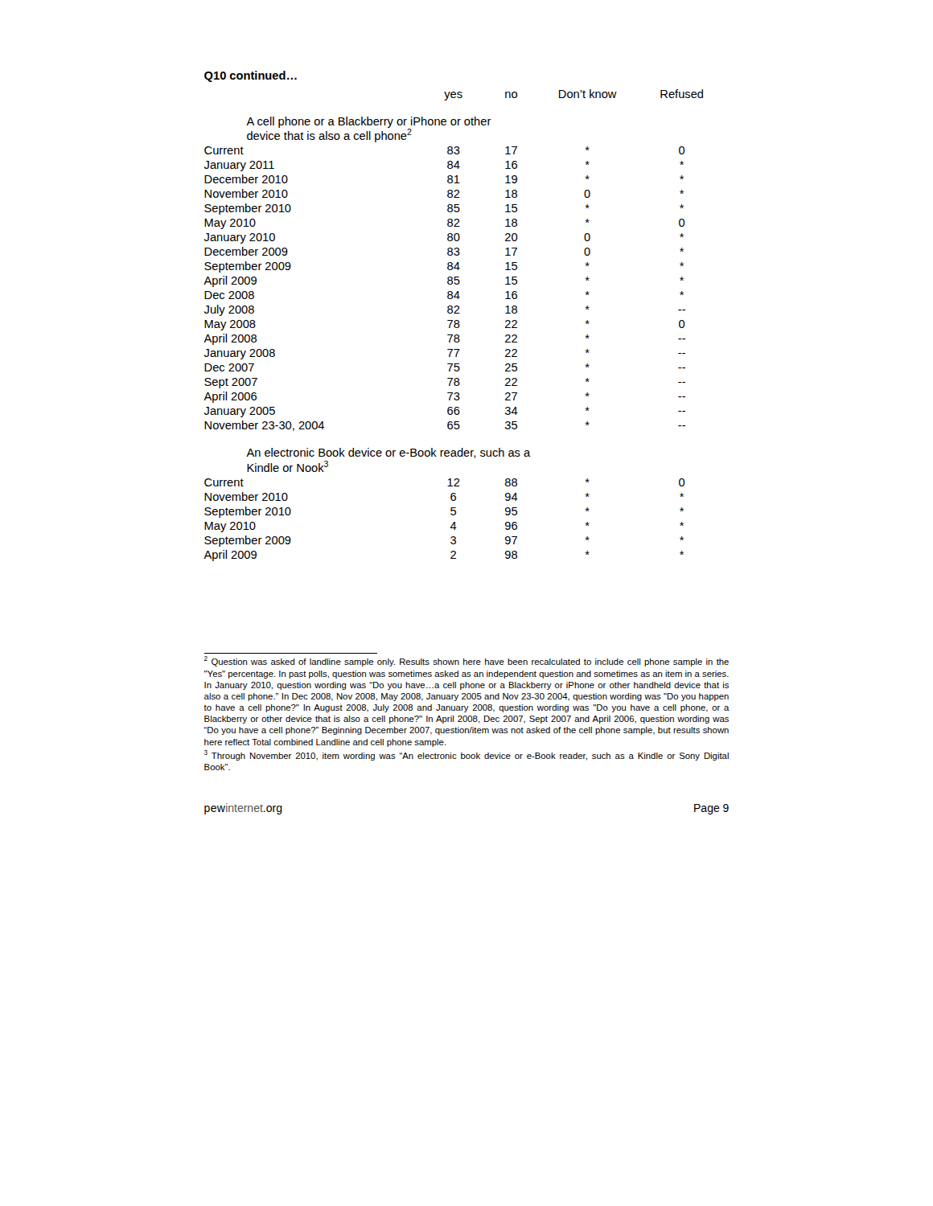Q10 continued…
| | yes | no | Don’t know | Refused |
| --- | --- | --- | --- | --- |
| A cell phone or a Blackberry or iPhone or other device that is also a cell phone 2 |
| Current | 83 | 17 | * | 0 |
| January 2011 | 84 | 16 | * | * |
| December 2010 | 81 | 19 | * | * |
| November 2010 | 82 | 18 | 0 | * |
| September 2010 | 85 | 15 | * | * |
| May 2010 | 82 | 18 | * | 0 |
| January 2010 | 80 | 20 | 0 | * |
| December 2009 | 83 | 17 | 0 | * |
| September 2009 | 84 | 15 | * | * |
| April 2009 | 85 | 15 | * | * |
| Dec 2008 | 84 | 16 | * | * |
| July 2008 | 82 | 18 | * | -- |
| May 2008 | 78 | 22 | * | 0 |
| April 2008 | 78 | 22 | * | -- |
| January 2008 | 77 | 22 | * | -- |
| Dec 2007 | 75 | 25 | * | -- |
| Sept 2007 | 78 | 22 | * | -- |
| April 2006 | 73 | 27 | * | -- |
| January 2005 | 66 | 34 | * | -- |
| November 23-30, 2004 | 65 | 35 | * | -- |
| An electronic Book device or e-Book reader, such as a Kindle or Nook 3 |
| Current | 12 | 88 | * | 0 |
| November 2010 | 6 | 94 | * | * |
| September 2010 | 5 | 95 | * | * |
| May 2010 | 4 | 96 | * | * |
| September 2009 | 3 | 97 | * | * |
| April 2009 | 2 | 98 | * | * |
2 Question was asked of landline sample only. Results shown here have been recalculated to include cell phone sample in the "Yes" percentage. In past polls, question was sometimes asked as an independent question and sometimes as an item in a series. In January 2010, question wording was “Do you have…a cell phone or a Blackberry or iPhone or other handheld device that is also a cell phone.” In Dec 2008, Nov 2008, May 2008, January 2005 and Nov 23-30 2004, question wording was "Do you happen to have a cell phone?" In August 2008, July 2008 and January 2008, question wording was "Do you have a cell phone, or a Blackberry or other device that is also a cell phone?" In April 2008, Dec 2007, Sept 2007 and April 2006, question wording was “Do you have a cell phone?” Beginning December 2007, question/item was not asked of the cell phone sample, but results shown here reflect Total combined Landline and cell phone sample.
3 Through November 2010, item wording was “An electronic book device or e-Book reader, such as a Kindle or Sony Digital Book”.
pew internet.org
Page 9